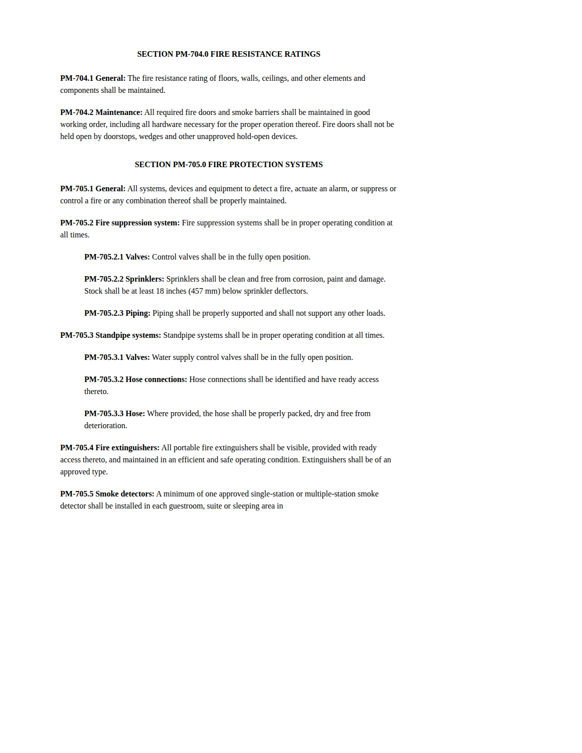SECTION PM-704.0 FIRE RESISTANCE RATINGS
PM-704.1 General: The fire resistance rating of floors, walls, ceilings, and other elements and components shall be maintained.
PM-704.2 Maintenance: All required fire doors and smoke barriers shall be maintained in good working order, including all hardware necessary for the proper operation thereof. Fire doors shall not be held open by doorstops, wedges and other unapproved hold-open devices.
SECTION PM-705.0 FIRE PROTECTION SYSTEMS
PM-705.1 General: All systems, devices and equipment to detect a fire, actuate an alarm, or suppress or control a fire or any combination thereof shall be properly maintained.
PM-705.2 Fire suppression system: Fire suppression systems shall be in proper operating condition at all times.
PM-705.2.1 Valves: Control valves shall be in the fully open position.
PM-705.2.2 Sprinklers: Sprinklers shall be clean and free from corrosion, paint and damage. Stock shall be at least 18 inches (457 mm) below sprinkler deflectors.
PM-705.2.3 Piping: Piping shall be properly supported and shall not support any other loads.
PM-705.3 Standpipe systems: Standpipe systems shall be in proper operating condition at all times.
PM-705.3.1 Valves: Water supply control valves shall be in the fully open position.
PM-705.3.2 Hose connections: Hose connections shall be identified and have ready access thereto.
PM-705.3.3 Hose: Where provided, the hose shall be properly packed, dry and free from deterioration.
PM-705.4 Fire extinguishers: All portable fire extinguishers shall be visible, provided with ready access thereto, and maintained in an efficient and safe operating condition. Extinguishers shall be of an approved type.
PM-705.5 Smoke detectors: A minimum of one approved single-station or multiple-station smoke detector shall be installed in each guestroom, suite or sleeping area in